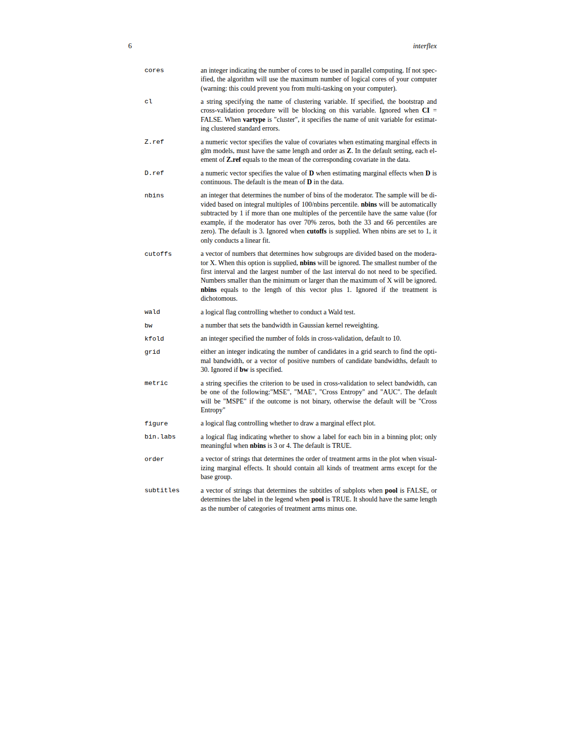6 interflex
cores
an integer indicating the number of cores to be used in parallel computing. If not specified, the algorithm will use the maximum number of logical cores of your computer (warning: this could prevent you from multi-tasking on your computer).
cl
a string specifying the name of clustering variable. If specified, the bootstrap and cross-validation procedure will be blocking on this variable. Ignored when CI = FALSE. When vartype is "cluster", it specifies the name of unit variable for estimating clustered standard errors.
Z.ref
a numeric vector specifies the value of covariates when estimating marginal effects in glm models, must have the same length and order as Z. In the default setting, each element of Z.ref equals to the mean of the corresponding covariate in the data.
D.ref
a numeric vector specifies the value of D when estimating marginal effects when D is continuous. The default is the mean of D in the data.
nbins
an integer that determines the number of bins of the moderator. The sample will be divided based on integral multiples of 100/nbins percentile. nbins will be automatically subtracted by 1 if more than one multiples of the percentile have the same value (for example, if the moderator has over 70% zeros, both the 33 and 66 percentiles are zero). The default is 3. Ignored when cutoffs is supplied. When nbins are set to 1, it only conducts a linear fit.
cutoffs
a vector of numbers that determines how subgroups are divided based on the moderator X. When this option is supplied, nbins will be ignored. The smallest number of the first interval and the largest number of the last interval do not need to be specified. Numbers smaller than the minimum or larger than the maximum of X will be ignored. nbins equals to the length of this vector plus 1. Ignored if the treatment is dichotomous.
wald
a logical flag controlling whether to conduct a Wald test.
bw
a number that sets the bandwidth in Gaussian kernel reweighting.
kfold
an integer specified the number of folds in cross-validation, default to 10.
grid
either an integer indicating the number of candidates in a grid search to find the optimal bandwidth, or a vector of positive numbers of candidate bandwidths, default to 30. Ignored if bw is specified.
metric
a string specifies the criterion to be used in cross-validation to select bandwidth, can be one of the following:"MSE", "MAE", "Cross Entropy" and "AUC". The default will be "MSPE" if the outcome is not binary, otherwise the default will be "Cross Entropy"
figure
a logical flag controlling whether to draw a marginal effect plot.
bin.labs
a logical flag indicating whether to show a label for each bin in a binning plot; only meaningful when nbins is 3 or 4. The default is TRUE.
order
a vector of strings that determines the order of treatment arms in the plot when visualizing marginal effects. It should contain all kinds of treatment arms except for the base group.
subtitles
a vector of strings that determines the subtitles of subplots when pool is FALSE, or determines the label in the legend when pool is TRUE. It should have the same length as the number of categories of treatment arms minus one.